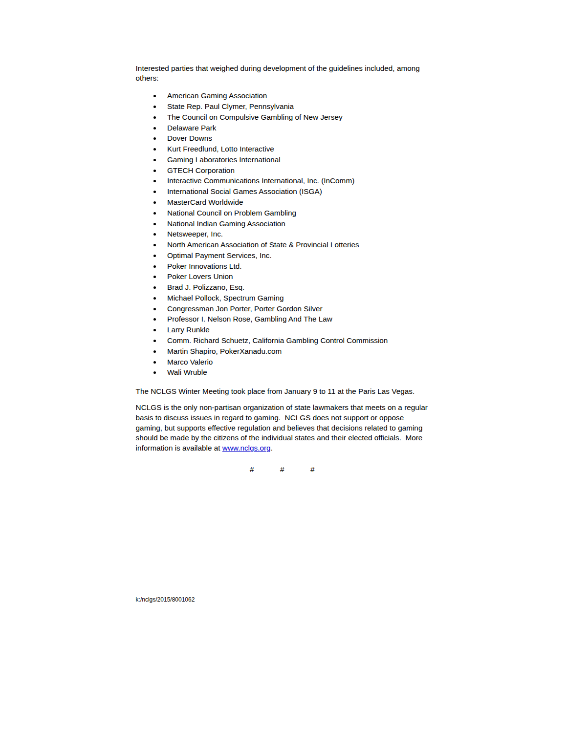Interested parties that weighed during development of the guidelines included, among others:
American Gaming Association
State Rep. Paul Clymer, Pennsylvania
The Council on Compulsive Gambling of New Jersey
Delaware Park
Dover Downs
Kurt Freedlund, Lotto Interactive
Gaming Laboratories International
GTECH Corporation
Interactive Communications International, Inc. (InComm)
International Social Games Association (ISGA)
MasterCard Worldwide
National Council on Problem Gambling
National Indian Gaming Association
Netsweeper, Inc.
North American Association of State & Provincial Lotteries
Optimal Payment Services, Inc.
Poker Innovations Ltd.
Poker Lovers Union
Brad J. Polizzano, Esq.
Michael Pollock, Spectrum Gaming
Congressman Jon Porter, Porter Gordon Silver
Professor I. Nelson Rose, Gambling And The Law
Larry Runkle
Comm. Richard Schuetz, California Gambling Control Commission
Martin Shapiro, PokerXanadu.com
Marco Valerio
Wali Wruble
The NCLGS Winter Meeting took place from January 9 to 11 at the Paris Las Vegas.
NCLGS is the only non-partisan organization of state lawmakers that meets on a regular basis to discuss issues in regard to gaming. NCLGS does not support or oppose gaming, but supports effective regulation and believes that decisions related to gaming should be made by the citizens of the individual states and their elected officials. More information is available at www.nclgs.org.
# # #
k:/nclgs/2015/8001062